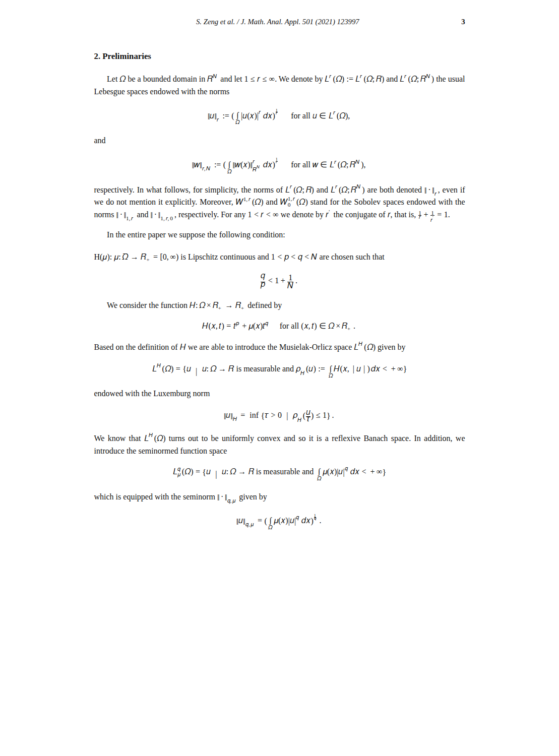S. Zeng et al. / J. Math. Anal. Appl. 501 (2021) 123997 3
2. Preliminaries
Let Ω be a bounded domain in RN and let 1≤r≤∞. We denote by Lr(Ω):=Lr(Ω;R) and Lr(Ω;RN) the usual Lebesgue spaces endowed with the norms
‖u‖r := ( ∫Ω |u(x)|r dx ) 1r for all u∈Lr(Ω),
and
‖w‖r,N := ( ∫Ω ‖w(x)‖ RN r dx ) 1r for all w∈Lr(Ω;RN),
respectively. In what follows, for simplicity, the norms of Lr(Ω;R) and Lr(Ω;RN) are both denoted ‖·‖r, even if we do not mention it explicitly. Moreover, W1,r(Ω) and W01,r(Ω) stand for the Sobolev spaces endowed with the norms ‖·‖1,r and ‖·‖1,r,0, respectively. For any 1<r<∞ we denote by r′ the conjugate of r, that is, 1r+1r′=1.
In the entire paper we suppose the following condition:
H(μ): μ:Ω¯→R+=[0,∞) is Lipschitz continuous and 1<p<q<N are chosen such that
qp < 1+1N.
We consider the function H:Ω×R+→R+ defined by
H(x,t) = tp+μ(x)tq for all (x,t)∈Ω×R+.
Based on the definition of H we are able to introduce the Musielak-Orlicz space LH(Ω) given by
LH(Ω) = { u | u:Ω→R is measurable and ρH(u) := ∫Ω H(x,|u|) dx <+∞ }
endowed with the Luxemburg norm
‖u‖H = inf { τ>0 | ρH ( uτ ) ≤1 } .
We know that LH(Ω) turns out to be uniformly convex and so it is a reflexive Banach space. In addition, we introduce the seminormed function space
Lμq(Ω) = { u | u:Ω→R is measurable and ∫Ω μ(x) |u|q dx <+∞ }
which is equipped with the seminorm ‖·‖q,μ given by
‖u‖q,μ = ( ∫Ω μ(x) |u|q dx ) 1q .